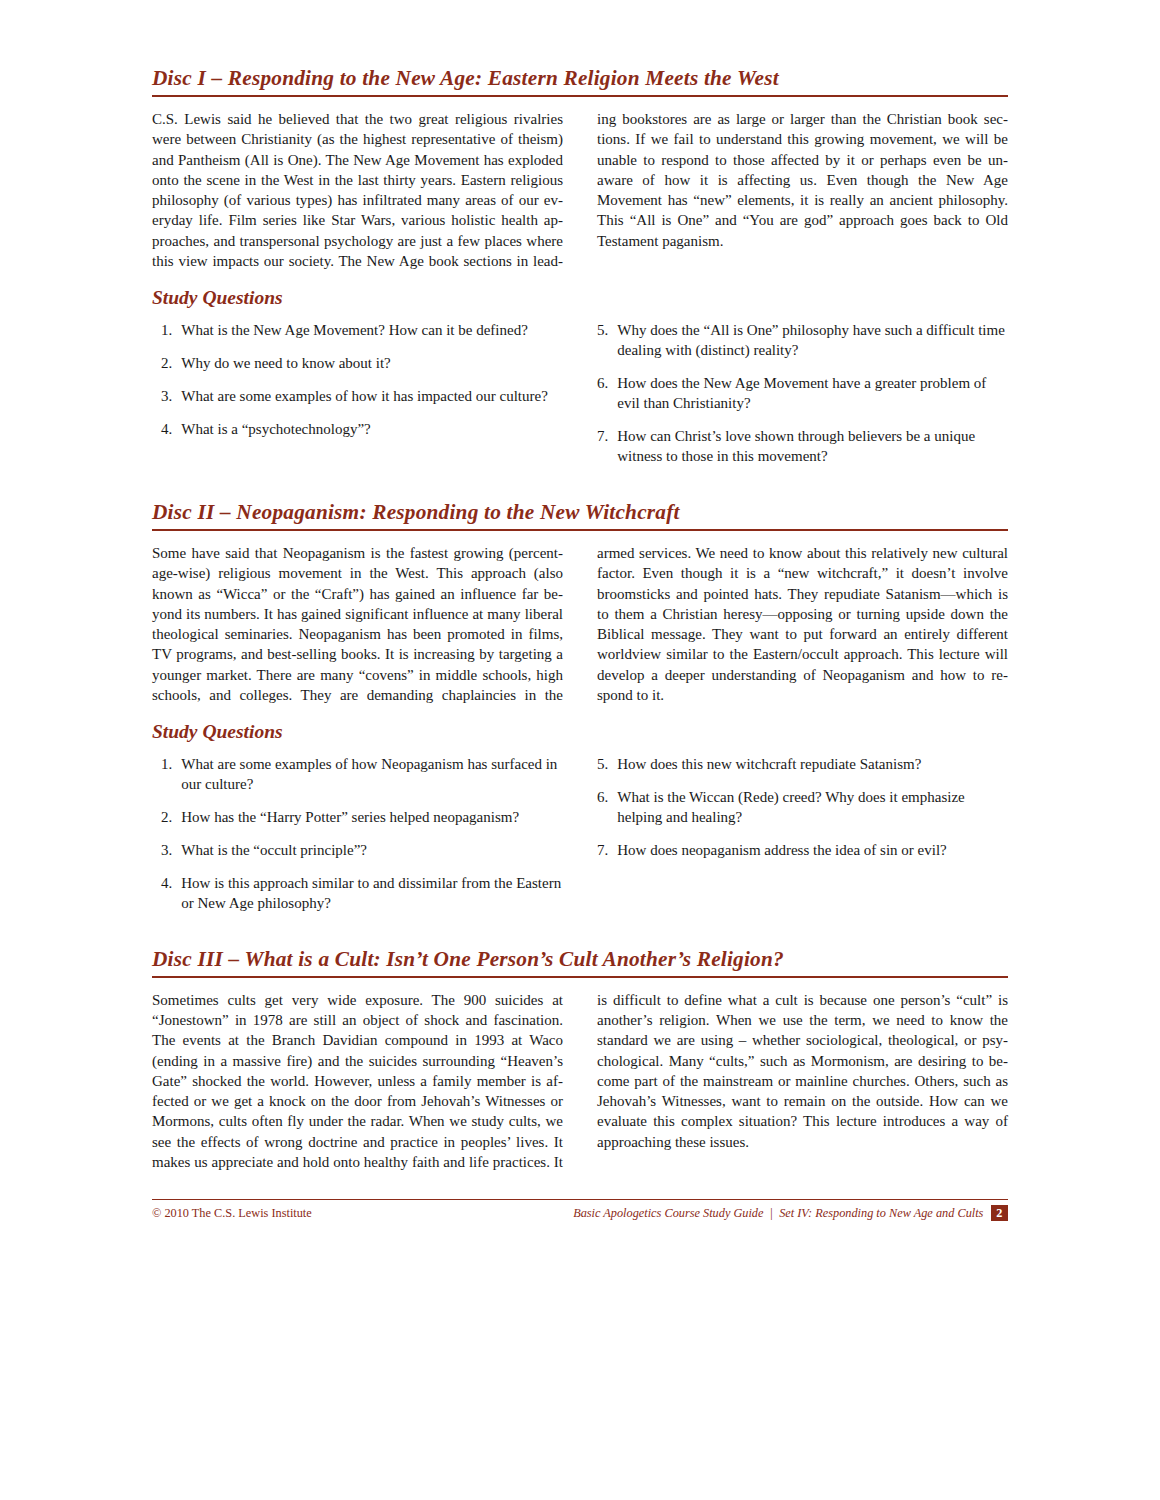Disc I – Responding to the New Age: Eastern Religion Meets the West
C.S. Lewis said he believed that the two great religious rivalries were between Christianity (as the highest representative of theism) and Pantheism (All is One). The New Age Movement has exploded onto the scene in the West in the last thirty years. Eastern religious philosophy (of various types) has infiltrated many areas of our everyday life. Film series like Star Wars, various holistic health approaches, and transpersonal psychology are just a few places where this view impacts our society. The New Age book sections in leading bookstores are as large or larger than the Christian book sections. If we fail to understand this growing movement, we will be unable to respond to those affected by it or perhaps even be unaware of how it is affecting us. Even though the New Age Movement has “new” elements, it is really an ancient philosophy. This “All is One” and “You are god” approach goes back to Old Testament paganism.
Study Questions
What is the New Age Movement? How can it be defined?
Why do we need to know about it?
What are some examples of how it has impacted our culture?
What is a “psychotechnology”?
Why does the “All is One” philosophy have such a difficult time dealing with (distinct) reality?
How does the New Age Movement have a greater problem of evil than Christianity?
How can Christ’s love shown through believers be a unique witness to those in this movement?
Disc II – Neopaganism: Responding to the New Witchcraft
Some have said that Neopaganism is the fastest growing (percentage-wise) religious movement in the West. This approach (also known as “Wicca” or the “Craft”) has gained an influence far beyond its numbers. It has gained significant influence at many liberal theological seminaries. Neopaganism has been promoted in films, TV programs, and best-selling books. It is increasing by targeting a younger market. There are many “covens” in middle schools, high schools, and colleges. They are demanding chaplaincies in the armed services. We need to know about this relatively new cultural factor. Even though it is a “new witchcraft,” it doesn’t involve broomsticks and pointed hats. They repudiate Satanism—which is to them a Christian heresy—opposing or turning upside down the Biblical message. They want to put forward an entirely different worldview similar to the Eastern/occult approach. This lecture will develop a deeper understanding of Neopaganism and how to respond to it.
Study Questions
What are some examples of how Neopaganism has surfaced in our culture?
How has the “Harry Potter” series helped neopaganism?
What is the “occult principle”?
How is this approach similar to and dissimilar from the Eastern or New Age philosophy?
How does this new witchcraft repudiate Satanism?
What is the Wiccan (Rede) creed? Why does it emphasize helping and healing?
How does neopaganism address the idea of sin or evil?
Disc III – What is a Cult: Isn’t One Person’s Cult Another’s Religion?
Sometimes cults get very wide exposure. The 900 suicides at “Jonestown” in 1978 are still an object of shock and fascination. The events at the Branch Davidian compound in 1993 at Waco (ending in a massive fire) and the suicides surrounding “Heaven’s Gate” shocked the world. However, unless a family member is affected or we get a knock on the door from Jehovah’s Witnesses or Mormons, cults often fly under the radar. When we study cults, we see the effects of wrong doctrine and practice in peoples’ lives. It makes us appreciate and hold onto healthy faith and life practices. It is difficult to define what a cult is because one person’s “cult” is another’s religion. When we use the term, we need to know the standard we are using – whether sociological, theological, or psychological. Many “cults,” such as Mormonism, are desiring to become part of the mainstream or mainline churches. Others, such as Jehovah’s Witnesses, want to remain on the outside. How can we evaluate this complex situation? This lecture introduces a way of approaching these issues.
© 2010 The C.S. Lewis Institute
Basic Apologetics Course Study Guide | Set IV: Responding to New Age and Cults2